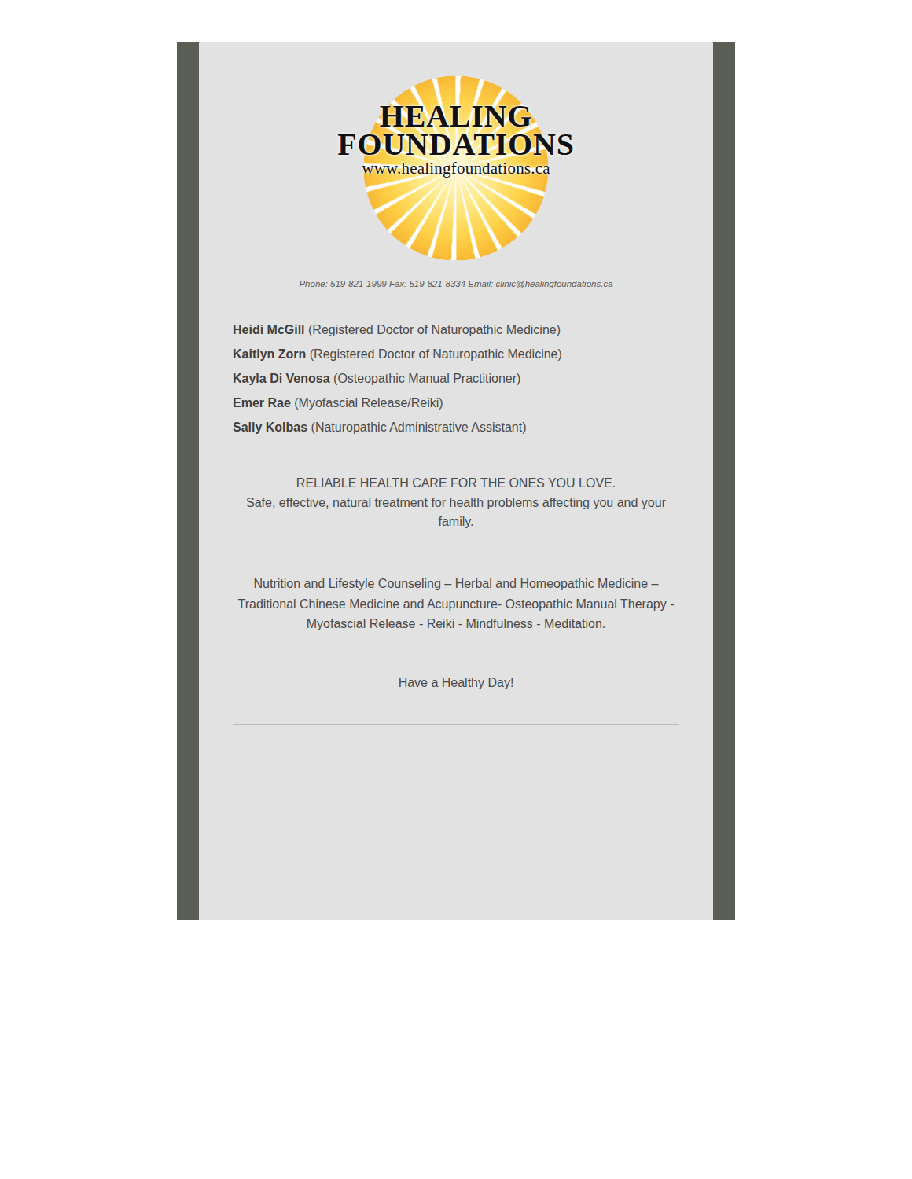HEALING
FOUNDATIONS
www.healingfoundations.ca
Phone: 519-821-1999 Fax: 519-821-8334 Email: clinic@healingfoundations.ca
Heidi McGill (Registered Doctor of Naturopathic Medicine)
Kaitlyn Zorn (Registered Doctor of Naturopathic Medicine)
Kayla Di Venosa (Osteopathic Manual Practitioner)
Emer Rae (Myofascial Release/Reiki)
Sally Kolbas (Naturopathic Administrative Assistant)
RELIABLE HEALTH CARE FOR THE ONES YOU LOVE. Safe, effective, natural treatment for health problems affecting you and your family.
Nutrition and Lifestyle Counseling – Herbal and Homeopathic Medicine – Traditional Chinese Medicine and Acupuncture- Osteopathic Manual Therapy - Myofascial Release - Reiki - Mindfulness - Meditation.
Have a Healthy Day!